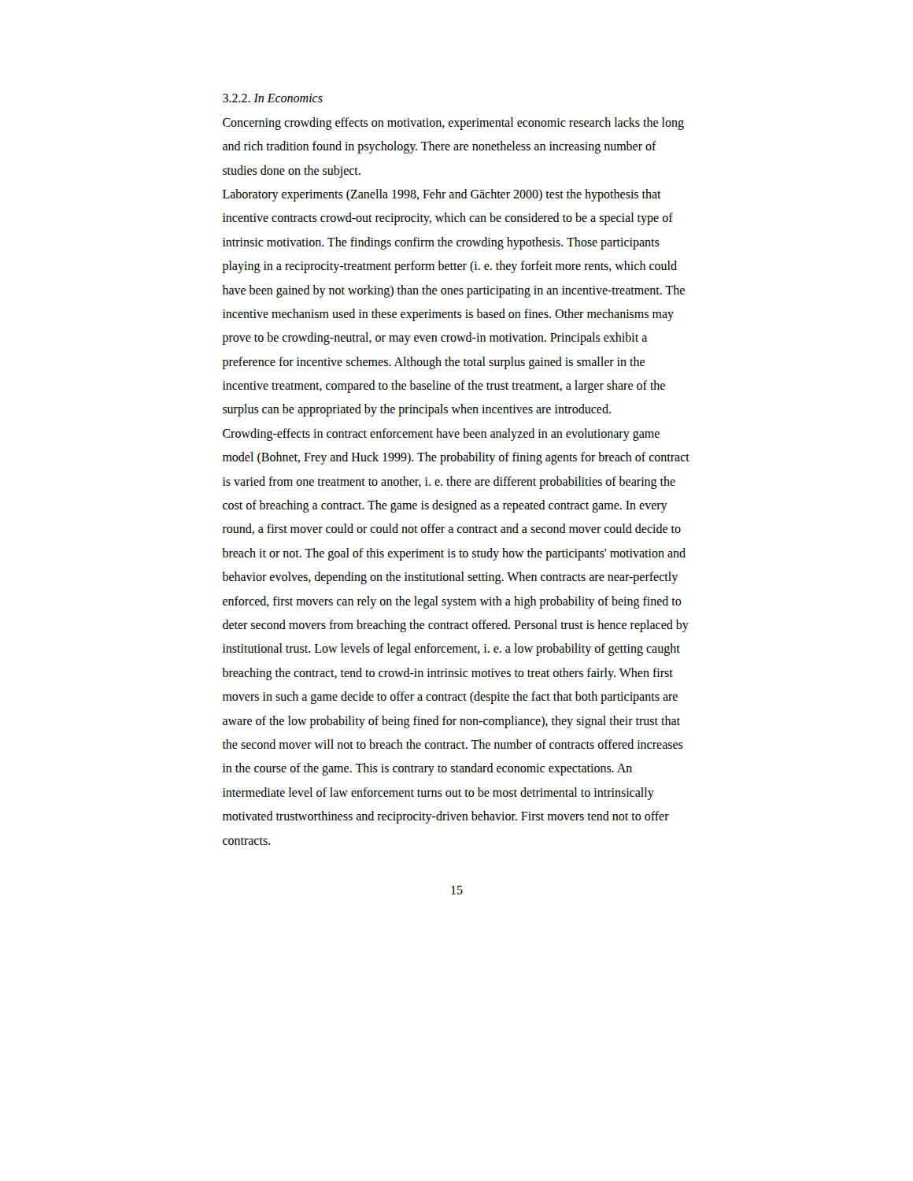3.2.2. In Economics
Concerning crowding effects on motivation, experimental economic research lacks the long and rich tradition found in psychology. There are nonetheless an increasing number of studies done on the subject.
Laboratory experiments (Zanella 1998, Fehr and Gächter 2000) test the hypothesis that incentive contracts crowd-out reciprocity, which can be considered to be a special type of intrinsic motivation. The findings confirm the crowding hypothesis. Those participants playing in a reciprocity-treatment perform better (i. e. they forfeit more rents, which could have been gained by not working) than the ones participating in an incentive-treatment. The incentive mechanism used in these experiments is based on fines. Other mechanisms may prove to be crowding-neutral, or may even crowd-in motivation. Principals exhibit a preference for incentive schemes. Although the total surplus gained is smaller in the incentive treatment, compared to the baseline of the trust treatment, a larger share of the surplus can be appropriated by the principals when incentives are introduced.
Crowding-effects in contract enforcement have been analyzed in an evolutionary game model (Bohnet, Frey and Huck 1999). The probability of fining agents for breach of contract is varied from one treatment to another, i. e. there are different probabilities of bearing the cost of breaching a contract. The game is designed as a repeated contract game. In every round, a first mover could or could not offer a contract and a second mover could decide to breach it or not. The goal of this experiment is to study how the participants' motivation and behavior evolves, depending on the institutional setting. When contracts are near-perfectly enforced, first movers can rely on the legal system with a high probability of being fined to deter second movers from breaching the contract offered. Personal trust is hence replaced by institutional trust. Low levels of legal enforcement, i. e. a low probability of getting caught breaching the contract, tend to crowd-in intrinsic motives to treat others fairly. When first movers in such a game decide to offer a contract (despite the fact that both participants are aware of the low probability of being fined for non-compliance), they signal their trust that the second mover will not to breach the contract. The number of contracts offered increases in the course of the game. This is contrary to standard economic expectations. An intermediate level of law enforcement turns out to be most detrimental to intrinsically motivated trustworthiness and reciprocity-driven behavior. First movers tend not to offer contracts.
15